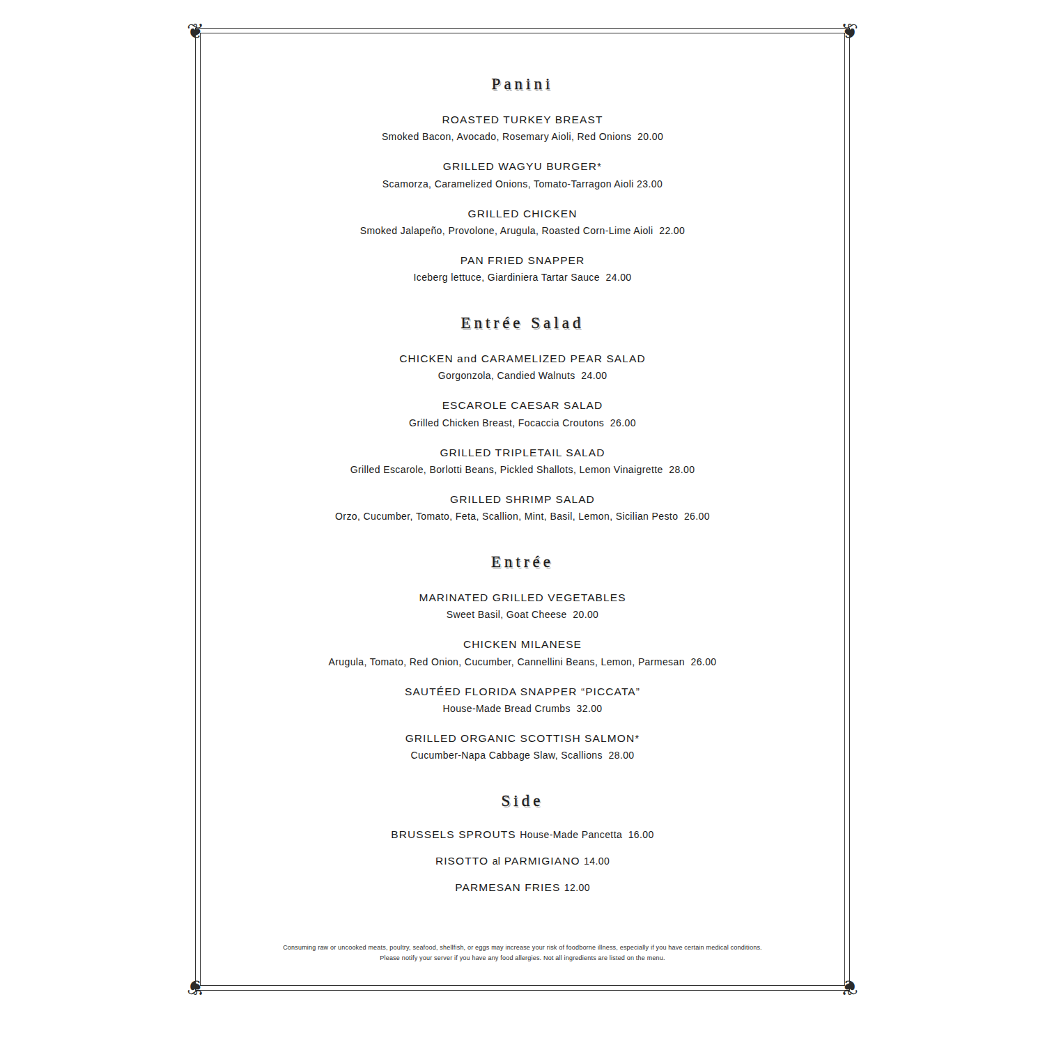❦ ❦ ❦ ❦
Panini
Roasted Turkey Breast
Smoked Bacon, Avocado, Rosemary Aioli, Red Onions 20.00
Grilled Wagyu Burger*
Scamorza, Caramelized Onions, Tomato-Tarragon Aioli 23.00
Grilled Chicken
Smoked Jalapeño, Provolone, Arugula, Roasted Corn-Lime Aioli 22.00
Pan Fried Snapper
Iceberg lettuce, Giardiniera Tartar Sauce 24.00
Entrée Salad
Chicken and Caramelized Pear Salad
Gorgonzola, Candied Walnuts 24.00
Escarole Caesar Salad
Grilled Chicken Breast, Focaccia Croutons 26.00
Grilled Tripletail Salad
Grilled Escarole, Borlotti Beans, Pickled Shallots, Lemon Vinaigrette 28.00
Grilled Shrimp Salad
Orzo, Cucumber, Tomato, Feta, Scallion, Mint, Basil, Lemon, Sicilian Pesto 26.00
Entrée
Marinated Grilled Vegetables
Sweet Basil, Goat Cheese 20.00
Chicken Milanese
Arugula, Tomato, Red Onion, Cucumber, Cannellini Beans, Lemon, Parmesan 26.00
Sautéed Florida Snapper “Piccata”
House-Made Bread Crumbs 32.00
Grilled Organic Scottish Salmon*
Cucumber-Napa Cabbage Slaw, Scallions 28.00
Side
Brussels Sprouts House-Made Pancetta 16.00
Risotto al Parmigiano 14.00
Parmesan Fries 12.00
Consuming raw or uncooked meats, poultry, seafood, shellfish, or eggs may increase your risk of foodborne illness, especially if you have certain medical conditions.
Please notify your server if you have any food allergies. Not all ingredients are listed on the menu.